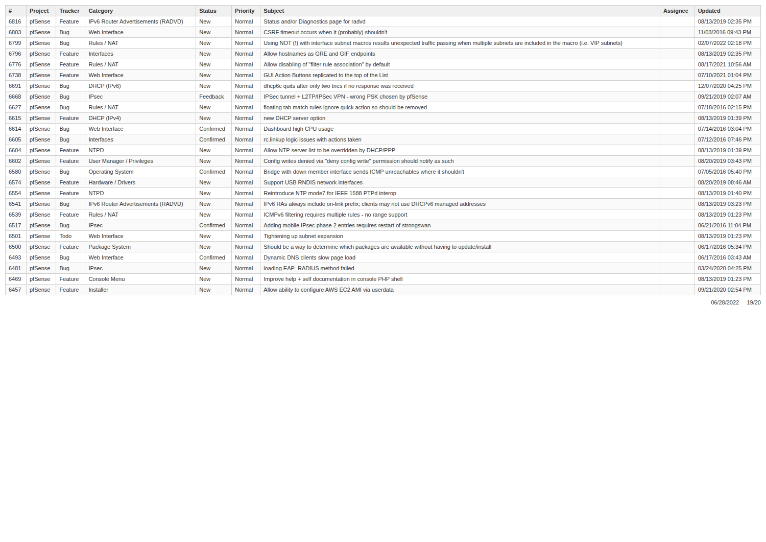| # | Project | Tracker | Category | Status | Priority | Subject | Assignee | Updated |
| --- | --- | --- | --- | --- | --- | --- | --- | --- |
| 6816 | pfSense | Feature | IPv6 Router Advertisements (RADVD) | New | Normal | Status and/or Diagnostics page for radvd | | 08/13/2019 02:35 PM |
| 6803 | pfSense | Bug | Web Interface | New | Normal | CSRF timeout occurs when it (probably) shouldn't | | 11/03/2016 09:43 PM |
| 6799 | pfSense | Bug | Rules / NAT | New | Normal | Using NOT (!) with interface subnet macros results unexpected traffic passing when multiple subnets are included in the macro (i.e. VIP subnets) | | 02/07/2022 02:18 PM |
| 6796 | pfSense | Feature | Interfaces | New | Normal | Allow hostnames as GRE and GIF endpoints | | 08/13/2019 02:35 PM |
| 6776 | pfSense | Feature | Rules / NAT | New | Normal | Allow disabling of "filter rule association" by default | | 08/17/2021 10:56 AM |
| 6738 | pfSense | Feature | Web Interface | New | Normal | GUI Action Buttons replicated to the top of the List | | 07/10/2021 01:04 PM |
| 6691 | pfSense | Bug | DHCP (IPv6) | New | Normal | dhcp6c quits after only two tries if no response was received | | 12/07/2020 04:25 PM |
| 6668 | pfSense | Bug | IPsec | Feedback | Normal | IPSec tunnel + L2TP/IPSec VPN - wrong PSK chosen by pfSense | | 09/21/2019 02:07 AM |
| 6627 | pfSense | Bug | Rules / NAT | New | Normal | floating tab match rules ignore quick action so should be removed | | 07/18/2016 02:15 PM |
| 6615 | pfSense | Feature | DHCP (IPv4) | New | Normal | new DHCP server option | | 08/13/2019 01:39 PM |
| 6614 | pfSense | Bug | Web Interface | Confirmed | Normal | Dashboard high CPU usage | | 07/14/2016 03:04 PM |
| 6605 | pfSense | Bug | Interfaces | Confirmed | Normal | rc.linkup logic issues with actions taken | | 07/12/2016 07:46 PM |
| 6604 | pfSense | Feature | NTPD | New | Normal | Allow NTP server list to be overridden by DHCP/PPP | | 08/13/2019 01:39 PM |
| 6602 | pfSense | Feature | User Manager / Privileges | New | Normal | Config writes denied via "deny config write" permission should notify as such | | 08/20/2019 03:43 PM |
| 6580 | pfSense | Bug | Operating System | Confirmed | Normal | Bridge with down member interface sends ICMP unreachables where it shouldn't | | 07/05/2016 05:40 PM |
| 6574 | pfSense | Feature | Hardware / Drivers | New | Normal | Support USB RNDIS network interfaces | | 08/20/2019 08:46 AM |
| 6554 | pfSense | Feature | NTPD | New | Normal | Reintroduce NTP mode7 for IEEE 1588 PTPd interop | | 08/13/2019 01:40 PM |
| 6541 | pfSense | Bug | IPv6 Router Advertisements (RADVD) | New | Normal | IPv6 RAs always include on-link prefix; clients may not use DHCPv6 managed addresses | | 08/13/2019 03:23 PM |
| 6539 | pfSense | Feature | Rules / NAT | New | Normal | ICMPv6 filtering requires multiple rules - no range support | | 08/13/2019 01:23 PM |
| 6517 | pfSense | Bug | IPsec | Confirmed | Normal | Adding mobile IPsec phase 2 entries requires restart of strongswan | | 06/21/2016 11:04 PM |
| 6501 | pfSense | Todo | Web Interface | New | Normal | Tightening up subnet expansion | | 08/13/2019 01:23 PM |
| 6500 | pfSense | Feature | Package System | New | Normal | Should be a way to determine which packages are available without having to update/install | | 06/17/2016 05:34 PM |
| 6493 | pfSense | Bug | Web Interface | Confirmed | Normal | Dynamic DNS clients slow page load | | 06/17/2016 03:43 AM |
| 6481 | pfSense | Bug | IPsec | New | Normal | loading EAP_RADIUS method failed | | 03/24/2020 04:25 PM |
| 6469 | pfSense | Feature | Console Menu | New | Normal | Improve help + self documentation in console PHP shell | | 08/13/2019 01:23 PM |
| 6457 | pfSense | Feature | Installer | New | Normal | Allow ability to configure AWS EC2 AMI via userdata | | 09/21/2020 02:54 PM |
06/28/2022 19/20